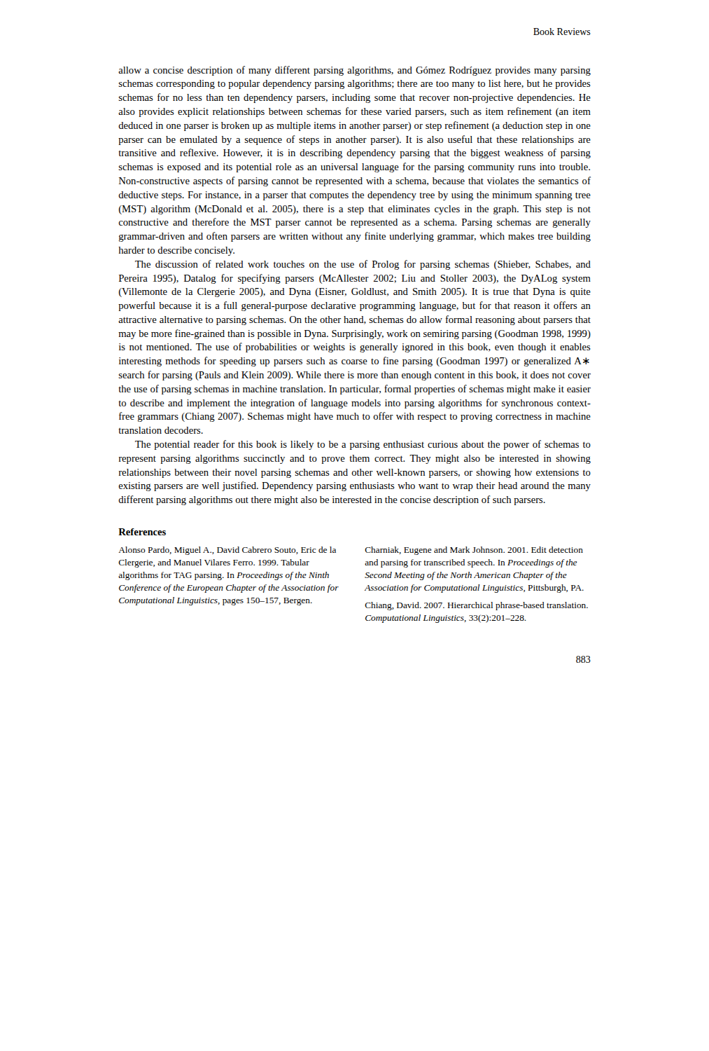Book Reviews
allow a concise description of many different parsing algorithms, and Gómez Rodríguez provides many parsing schemas corresponding to popular dependency parsing algorithms; there are too many to list here, but he provides schemas for no less than ten dependency parsers, including some that recover non-projective dependencies. He also provides explicit relationships between schemas for these varied parsers, such as item refinement (an item deduced in one parser is broken up as multiple items in another parser) or step refinement (a deduction step in one parser can be emulated by a sequence of steps in another parser). It is also useful that these relationships are transitive and reflexive. However, it is in describing dependency parsing that the biggest weakness of parsing schemas is exposed and its potential role as an universal language for the parsing community runs into trouble. Non-constructive aspects of parsing cannot be represented with a schema, because that violates the semantics of deductive steps. For instance, in a parser that computes the dependency tree by using the minimum spanning tree (MST) algorithm (McDonald et al. 2005), there is a step that eliminates cycles in the graph. This step is not constructive and therefore the MST parser cannot be represented as a schema. Parsing schemas are generally grammar-driven and often parsers are written without any finite underlying grammar, which makes tree building harder to describe concisely.
The discussion of related work touches on the use of Prolog for parsing schemas (Shieber, Schabes, and Pereira 1995), Datalog for specifying parsers (McAllester 2002; Liu and Stoller 2003), the DyALog system (Villemonte de la Clergerie 2005), and Dyna (Eisner, Goldlust, and Smith 2005). It is true that Dyna is quite powerful because it is a full general-purpose declarative programming language, but for that reason it offers an attractive alternative to parsing schemas. On the other hand, schemas do allow formal reasoning about parsers that may be more fine-grained than is possible in Dyna. Surprisingly, work on semiring parsing (Goodman 1998, 1999) is not mentioned. The use of probabilities or weights is generally ignored in this book, even though it enables interesting methods for speeding up parsers such as coarse to fine parsing (Goodman 1997) or generalized A∗ search for parsing (Pauls and Klein 2009). While there is more than enough content in this book, it does not cover the use of parsing schemas in machine translation. In particular, formal properties of schemas might make it easier to describe and implement the integration of language models into parsing algorithms for synchronous context-free grammars (Chiang 2007). Schemas might have much to offer with respect to proving correctness in machine translation decoders.
The potential reader for this book is likely to be a parsing enthusiast curious about the power of schemas to represent parsing algorithms succinctly and to prove them correct. They might also be interested in showing relationships between their novel parsing schemas and other well-known parsers, or showing how extensions to existing parsers are well justified. Dependency parsing enthusiasts who want to wrap their head around the many different parsing algorithms out there might also be interested in the concise description of such parsers.
References
Alonso Pardo, Miguel A., David Cabrero Souto, Eric de la Clergerie, and Manuel Vilares Ferro. 1999. Tabular algorithms for TAG parsing. In Proceedings of the Ninth Conference of the European Chapter of the Association for Computational Linguistics, pages 150–157, Bergen.
Charniak, Eugene and Mark Johnson. 2001. Edit detection and parsing for transcribed speech. In Proceedings of the Second Meeting of the North American Chapter of the Association for Computational Linguistics, Pittsburgh, PA.
Chiang, David. 2007. Hierarchical phrase-based translation. Computational Linguistics, 33(2):201–228.
883